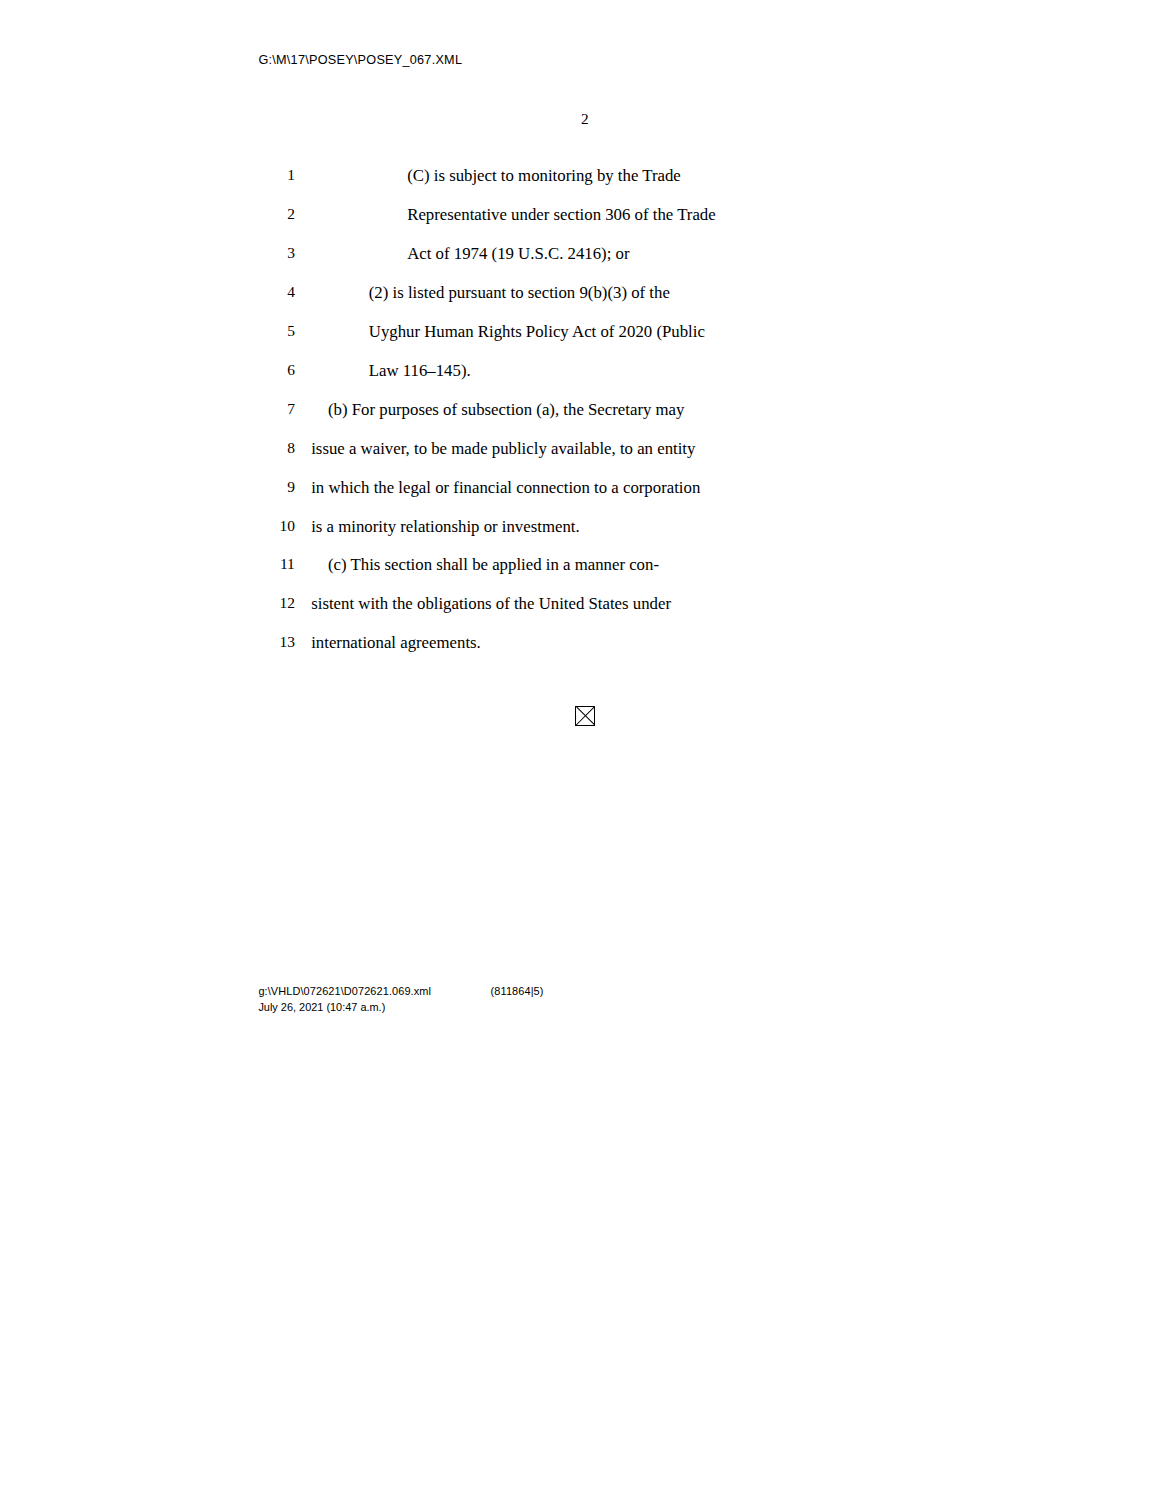G:\M\17\POSEY\POSEY_067.XML
2
1(C) is subject to monitoring by the Trade
2 Representative under section 306 of the Trade
3 Act of 1974 (19 U.S.C. 2416); or
4(2) is listed pursuant to section 9(b)(3) of the
5 Uyghur Human Rights Policy Act of 2020 (Public
6 Law 116–145).
7 (b) For purposes of subsection (a), the Secretary may
8issue a waiver, to be made publicly available, to an entity
9in which the legal or financial connection to a corporation
10is a minority relationship or investment.
11 (c) This section shall be applied in a manner con-
12sistent with the obligations of the United States under
13international agreements.
g:\VHLD\072621\D072621.069.xml (811864|5)
July 26, 2021 (10:47 a.m.)